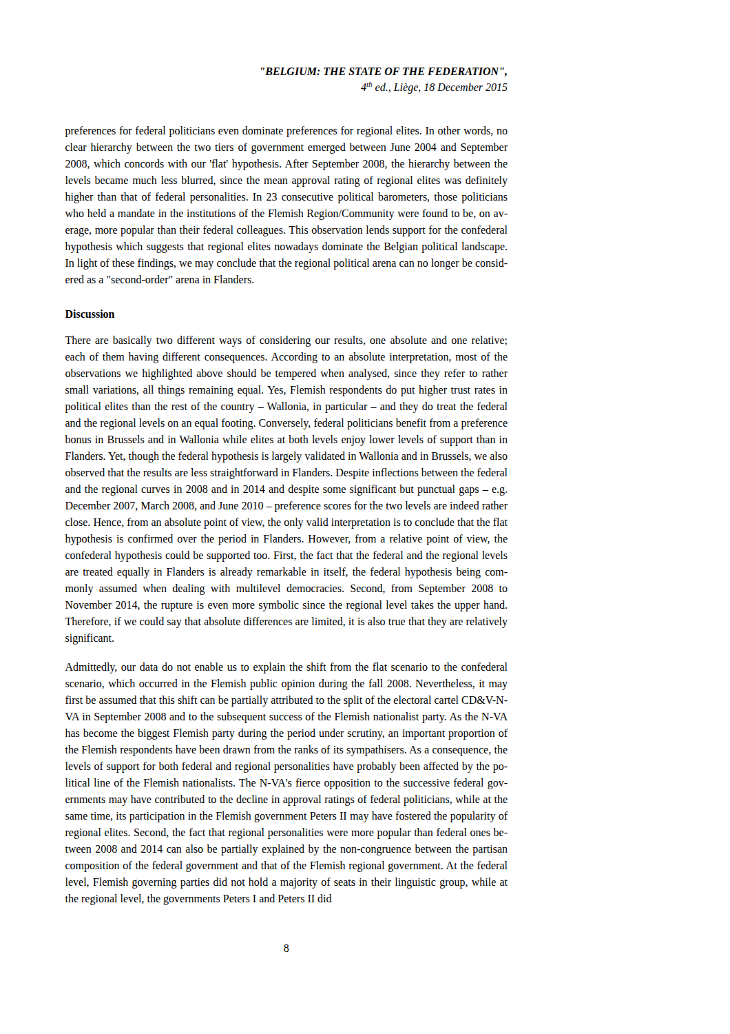"BELGIUM: THE STATE OF THE FEDERATION",
4th ed., Liège, 18 December 2015
preferences for federal politicians even dominate preferences for regional elites. In other words, no clear hierarchy between the two tiers of government emerged between June 2004 and September 2008, which concords with our 'flat' hypothesis. After September 2008, the hierarchy between the levels became much less blurred, since the mean approval rating of regional elites was definitely higher than that of federal personalities. In 23 consecutive political barometers, those politicians who held a mandate in the institutions of the Flemish Region/Community were found to be, on average, more popular than their federal colleagues. This observation lends support for the confederal hypothesis which suggests that regional elites nowadays dominate the Belgian political landscape. In light of these findings, we may conclude that the regional political arena can no longer be considered as a "second-order" arena in Flanders.
Discussion
There are basically two different ways of considering our results, one absolute and one relative; each of them having different consequences. According to an absolute interpretation, most of the observations we highlighted above should be tempered when analysed, since they refer to rather small variations, all things remaining equal. Yes, Flemish respondents do put higher trust rates in political elites than the rest of the country – Wallonia, in particular – and they do treat the federal and the regional levels on an equal footing. Conversely, federal politicians benefit from a preference bonus in Brussels and in Wallonia while elites at both levels enjoy lower levels of support than in Flanders. Yet, though the federal hypothesis is largely validated in Wallonia and in Brussels, we also observed that the results are less straightforward in Flanders. Despite inflections between the federal and the regional curves in 2008 and in 2014 and despite some significant but punctual gaps – e.g. December 2007, March 2008, and June 2010 – preference scores for the two levels are indeed rather close. Hence, from an absolute point of view, the only valid interpretation is to conclude that the flat hypothesis is confirmed over the period in Flanders. However, from a relative point of view, the confederal hypothesis could be supported too. First, the fact that the federal and the regional levels are treated equally in Flanders is already remarkable in itself, the federal hypothesis being commonly assumed when dealing with multilevel democracies. Second, from September 2008 to November 2014, the rupture is even more symbolic since the regional level takes the upper hand. Therefore, if we could say that absolute differences are limited, it is also true that they are relatively significant.
Admittedly, our data do not enable us to explain the shift from the flat scenario to the confederal scenario, which occurred in the Flemish public opinion during the fall 2008. Nevertheless, it may first be assumed that this shift can be partially attributed to the split of the electoral cartel CD&V-N-VA in September 2008 and to the subsequent success of the Flemish nationalist party. As the N-VA has become the biggest Flemish party during the period under scrutiny, an important proportion of the Flemish respondents have been drawn from the ranks of its sympathisers. As a consequence, the levels of support for both federal and regional personalities have probably been affected by the political line of the Flemish nationalists. The N-VA's fierce opposition to the successive federal governments may have contributed to the decline in approval ratings of federal politicians, while at the same time, its participation in the Flemish government Peters II may have fostered the popularity of regional elites. Second, the fact that regional personalities were more popular than federal ones between 2008 and 2014 can also be partially explained by the non-congruence between the partisan composition of the federal government and that of the Flemish regional government. At the federal level, Flemish governing parties did not hold a majority of seats in their linguistic group, while at the regional level, the governments Peters I and Peters II did
8